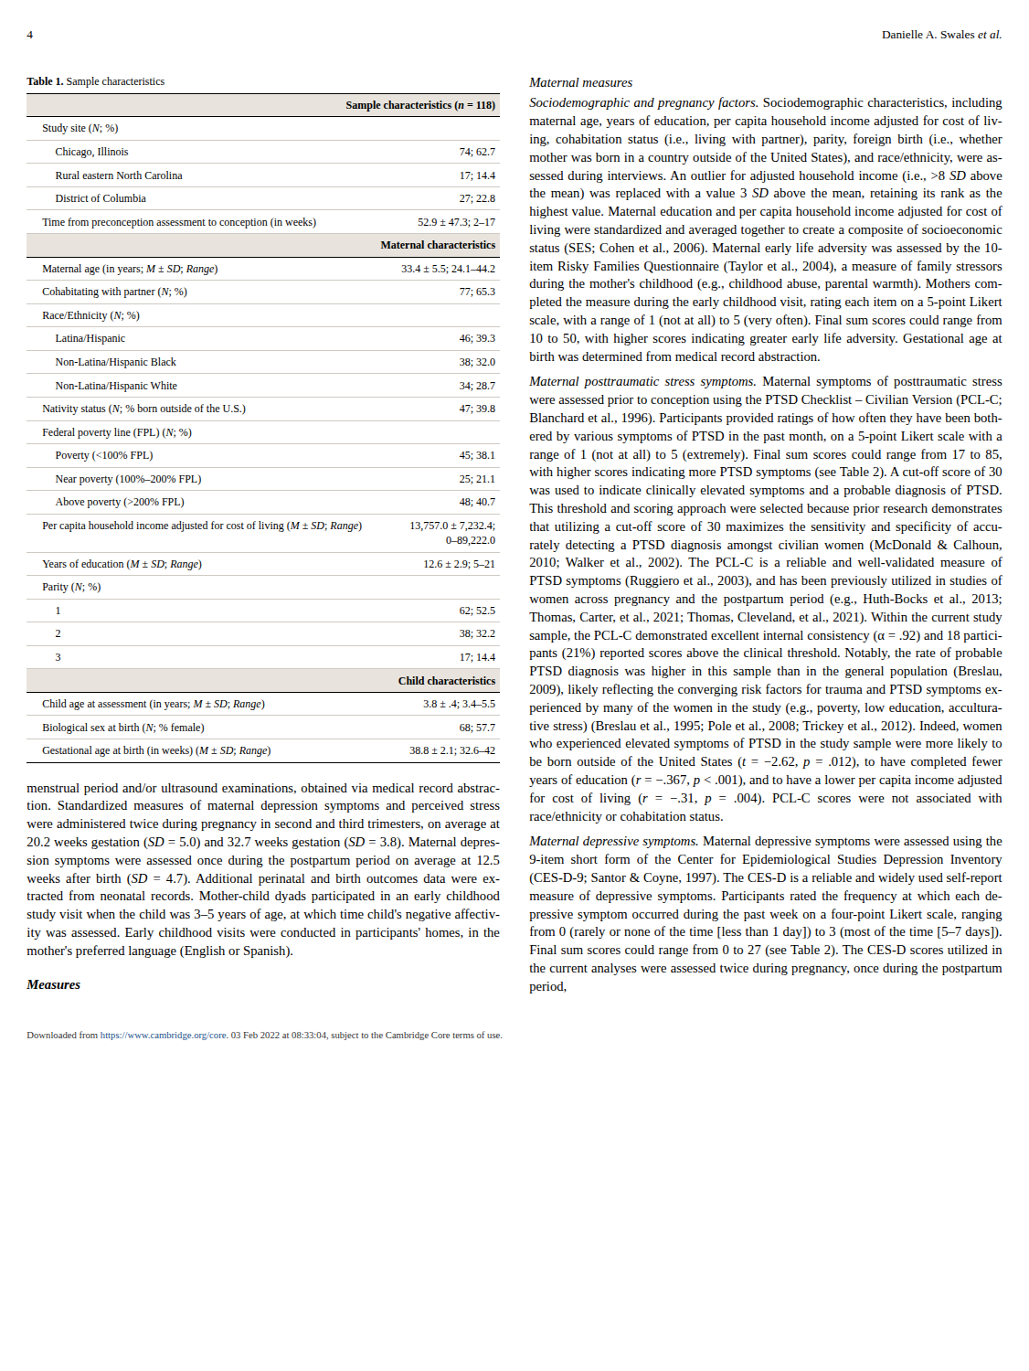4
Danielle A. Swales et al.
Table 1. Sample characteristics
| Sample characteristics ( n = 118) |
| --- |
| Study site ( N ; %) | |
| Chicago, Illinois | 74; 62.7 |
| Rural eastern North Carolina | 17; 14.4 |
| District of Columbia | 27; 22.8 |
| Time from preconception assessment to conception (in weeks) | 52.9 ± 47.3; 2–17 |
| Maternal characteristics |
| Maternal age (in years; M ± SD ; Range ) | 33.4 ± 5.5; 24.1–44.2 |
| Cohabitating with partner ( N ; %) | 77; 65.3 |
| Race/Ethnicity ( N ; %) | |
| Latina/Hispanic | 46; 39.3 |
| Non-Latina/Hispanic Black | 38; 32.0 |
| Non-Latina/Hispanic White | 34; 28.7 |
| Nativity status ( N ; % born outside of the U.S.) | 47; 39.8 |
| Federal poverty line (FPL) ( N ; %) | |
| Poverty (<100% FPL) | 45; 38.1 |
| Near poverty (100%–200% FPL) | 25; 21.1 |
| Above poverty (>200% FPL) | 48; 40.7 |
| Per capita household income adjusted for cost of living ( M ± SD ; Range ) | 13,757.0 ± 7,232.4; 0–89,222.0 |
| Years of education ( M ± SD ; Range ) | 12.6 ± 2.9; 5–21 |
| Parity ( N ; %) | |
| 1 | 62; 52.5 |
| 2 | 38; 32.2 |
| 3 | 17; 14.4 |
| Child characteristics |
| Child age at assessment (in years; M ± SD ; Range ) | 3.8 ± .4; 3.4–5.5 |
| Biological sex at birth ( N ; % female) | 68; 57.7 |
| Gestational age at birth (in weeks) ( M ± SD ; Range ) | 38.8 ± 2.1; 32.6–42 |
menstrual period and/or ultrasound examinations, obtained via medical record abstraction. Standardized measures of maternal depression symptoms and perceived stress were administered twice during pregnancy in second and third trimesters, on average at 20.2 weeks gestation (SD = 5.0) and 32.7 weeks gestation (SD = 3.8). Maternal depression symptoms were assessed once during the postpartum period on average at 12.5 weeks after birth (SD = 4.7). Additional perinatal and birth outcomes data were extracted from neonatal records. Mother-child dyads participated in an early childhood study visit when the child was 3–5 years of age, at which time child's negative affectivity was assessed. Early childhood visits were conducted in participants' homes, in the mother's preferred language (English or Spanish).
Measures
Maternal measures
Sociodemographic and pregnancy factors. Sociodemographic characteristics, including maternal age, years of education, per capita household income adjusted for cost of living, cohabitation status (i.e., living with partner), parity, foreign birth (i.e., whether mother was born in a country outside of the United States), and race/ethnicity, were assessed during interviews. An outlier for adjusted household income (i.e., >8 SD above the mean) was replaced with a value 3 SD above the mean, retaining its rank as the highest value. Maternal education and per capita household income adjusted for cost of living were standardized and averaged together to create a composite of socioeconomic status (SES; Cohen et al., 2006). Maternal early life adversity was assessed by the 10-item Risky Families Questionnaire (Taylor et al., 2004), a measure of family stressors during the mother's childhood (e.g., childhood abuse, parental warmth). Mothers completed the measure during the early childhood visit, rating each item on a 5-point Likert scale, with a range of 1 (not at all) to 5 (very often). Final sum scores could range from 10 to 50, with higher scores indicating greater early life adversity. Gestational age at birth was determined from medical record abstraction.
Maternal posttraumatic stress symptoms. Maternal symptoms of posttraumatic stress were assessed prior to conception using the PTSD Checklist – Civilian Version (PCL-C; Blanchard et al., 1996). Participants provided ratings of how often they have been bothered by various symptoms of PTSD in the past month, on a 5-point Likert scale with a range of 1 (not at all) to 5 (extremely). Final sum scores could range from 17 to 85, with higher scores indicating more PTSD symptoms (see Table 2). A cut-off score of 30 was used to indicate clinically elevated symptoms and a probable diagnosis of PTSD. This threshold and scoring approach were selected because prior research demonstrates that utilizing a cut-off score of 30 maximizes the sensitivity and specificity of accurately detecting a PTSD diagnosis amongst civilian women (McDonald & Calhoun, 2010; Walker et al., 2002). The PCL-C is a reliable and well-validated measure of PTSD symptoms (Ruggiero et al., 2003), and has been previously utilized in studies of women across pregnancy and the postpartum period (e.g., Huth-Bocks et al., 2013; Thomas, Carter, et al., 2021; Thomas, Cleveland, et al., 2021). Within the current study sample, the PCL-C demonstrated excellent internal consistency (α = .92) and 18 participants (21%) reported scores above the clinical threshold. Notably, the rate of probable PTSD diagnosis was higher in this sample than in the general population (Breslau, 2009), likely reflecting the converging risk factors for trauma and PTSD symptoms experienced by many of the women in the study (e.g., poverty, low education, acculturative stress) (Breslau et al., 1995; Pole et al., 2008; Trickey et al., 2012). Indeed, women who experienced elevated symptoms of PTSD in the study sample were more likely to be born outside of the United States (t = −2.62, p = .012), to have completed fewer years of education (r = −.367, p < .001), and to have a lower per capita income adjusted for cost of living (r = −.31, p = .004). PCL-C scores were not associated with race/ethnicity or cohabitation status.
Maternal depressive symptoms. Maternal depressive symptoms were assessed using the 9-item short form of the Center for Epidemiological Studies Depression Inventory (CES-D-9; Santor & Coyne, 1997). The CES-D is a reliable and widely used self-report measure of depressive symptoms. Participants rated the frequency at which each depressive symptom occurred during the past week on a four-point Likert scale, ranging from 0 (rarely or none of the time [less than 1 day]) to 3 (most of the time [5–7 days]). Final sum scores could range from 0 to 27 (see Table 2). The CES-D scores utilized in the current analyses were assessed twice during pregnancy, once during the postpartum period,
Downloaded from https://www.cambridge.org/core. 03 Feb 2022 at 08:33:04, subject to the Cambridge Core terms of use.